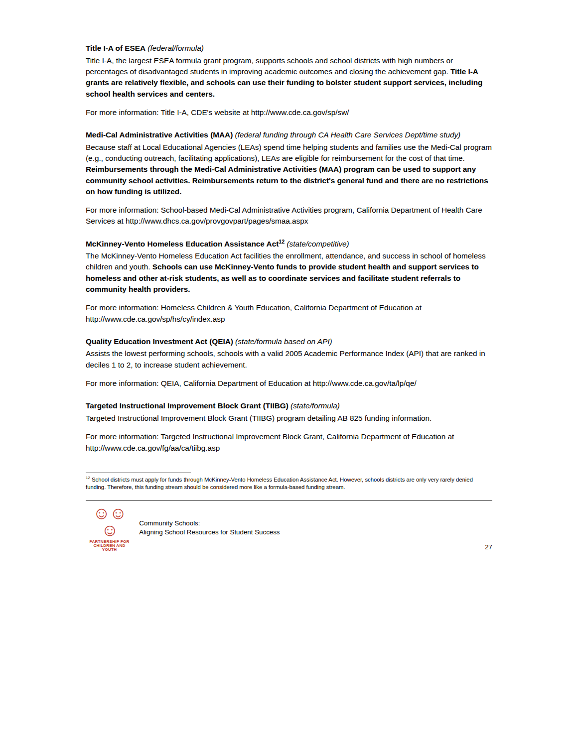Title I-A of ESEA
(federal/formula)
Title I-A, the largest ESEA formula grant program, supports schools and school districts with high numbers or percentages of disadvantaged students in improving academic outcomes and closing the achievement gap. Title I-A grants are relatively flexible, and schools can use their funding to bolster student support services, including school health services and centers.
For more information: Title I-A, CDE's website at http://www.cde.ca.gov/sp/sw/
Medi-Cal Administrative Activities (MAA)
(federal funding through CA Health Care Services Dept/time study)
Because staff at Local Educational Agencies (LEAs) spend time helping students and families use the Medi-Cal program (e.g., conducting outreach, facilitating applications), LEAs are eligible for reimbursement for the cost of that time. Reimbursements through the Medi-Cal Administrative Activities (MAA) program can be used to support any community school activities. Reimbursements return to the district's general fund and there are no restrictions on how funding is utilized.
For more information: School-based Medi-Cal Administrative Activities program, California Department of Health Care Services at http://www.dhcs.ca.gov/provgovpart/pages/smaa.aspx
McKinney-Vento Homeless Education Assistance Act12
(state/competitive)
The McKinney-Vento Homeless Education Act facilities the enrollment, attendance, and success in school of homeless children and youth. Schools can use McKinney-Vento funds to provide student health and support services to homeless and other at-risk students, as well as to coordinate services and facilitate student referrals to community health providers.
For more information: Homeless Children & Youth Education, California Department of Education at http://www.cde.ca.gov/sp/hs/cy/index.asp
Quality Education Investment Act (QEIA)
(state/formula based on API)
Assists the lowest performing schools, schools with a valid 2005 Academic Performance Index (API) that are ranked in deciles 1 to 2, to increase student achievement.
For more information: QEIA, California Department of Education at http://www.cde.ca.gov/ta/lp/qe/
Targeted Instructional Improvement Block Grant (TIIBG)
(state/formula)
Targeted Instructional Improvement Block Grant (TIIBG) program detailing AB 825 funding information.
For more information: Targeted Instructional Improvement Block Grant, California Department of Education at http://www.cde.ca.gov/fg/aa/ca/tiibg.asp
12 School districts must apply for funds through McKinney-Vento Homeless Education Assistance Act. However, schools districts are only very rarely denied funding. Therefore, this funding stream should be considered more like a formula-based funding stream.
☺☺☺
PARTNERSHIP FOR
CHILDREN AND YOUTH
Community Schools:
Aligning School Resources for Student Success
27